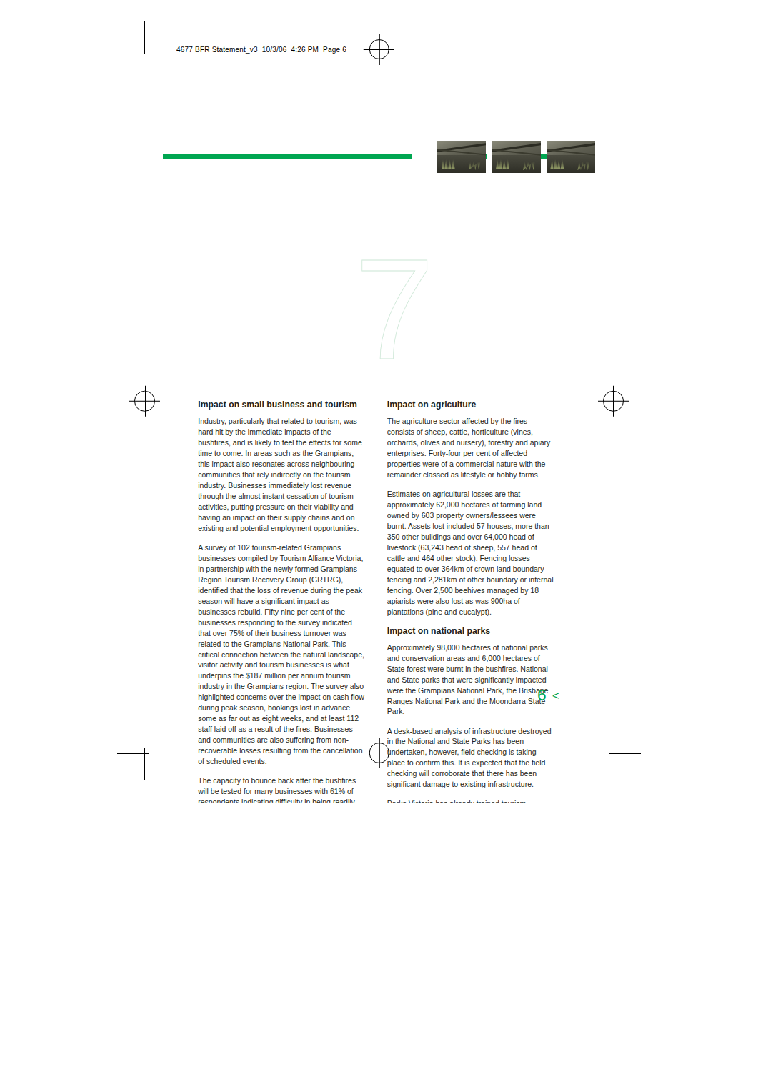4677 BFR Statement_v3 10/3/06 4:26 PM Page 6
7
Impact on small business and tourism
Industry, particularly that related to tourism, was hard hit by the immediate impacts of the bushfires, and is likely to feel the effects for some time to come. In areas such as the Grampians, this impact also resonates across neighbouring communities that rely indirectly on the tourism industry. Businesses immediately lost revenue through the almost instant cessation of tourism activities, putting pressure on their viability and having an impact on their supply chains and on existing and potential employment opportunities.
A survey of 102 tourism-related Grampians businesses compiled by Tourism Alliance Victoria, in partnership with the newly formed Grampians Region Tourism Recovery Group (GRTRG), identified that the loss of revenue during the peak season will have a significant impact as businesses rebuild. Fifty nine per cent of the businesses responding to the survey indicated that over 75% of their business turnover was related to the Grampians National Park. This critical connection between the natural landscape, visitor activity and tourism businesses is what underpins the $187 million per annum tourism industry in the Grampians region. The survey also highlighted concerns over the impact on cash flow during peak season, bookings lost in advance some as far out as eight weeks, and at least 112 staff laid off as a result of the fires. Businesses and communities are also suffering from non-recoverable losses resulting from the cancellation of scheduled events.
The capacity to bounce back after the bushfires will be tested for many businesses with 61% of respondents indicating difficulty in being readily able to finance future business growth, and the Wimmera Development Corporation estimating that tourism downturn resulting from bushfire devastation will cost the Grampians regional economy up to $100 million.
Impact on agriculture
The agriculture sector affected by the fires consists of sheep, cattle, horticulture (vines, orchards, olives and nursery), forestry and apiary enterprises. Forty-four per cent of affected properties were of a commercial nature with the remainder classed as lifestyle or hobby farms.
Estimates on agricultural losses are that approximately 62,000 hectares of farming land owned by 603 property owners/lessees were burnt. Assets lost included 57 houses, more than 350 other buildings and over 64,000 head of livestock (63,243 head of sheep, 557 head of cattle and 464 other stock). Fencing losses equated to over 364km of crown land boundary fencing and 2,281km of other boundary or internal fencing. Over 2,500 beehives managed by 18 apiarists were also lost as was 900ha of plantations (pine and eucalypt).
Impact on national parks
Approximately 98,000 hectares of national parks and conservation areas and 6,000 hectares of State forest were burnt in the bushfires. National and State parks that were significantly impacted were the Grampians National Park, the Brisbane Ranges National Park and the Moondarra State Park.
A desk-based analysis of infrastructure destroyed in the National and State Parks has been undertaken, however, field checking is taking place to confirm this. It is expected that the field checking will corroborate that there has been significant damage to existing infrastructure.
Parks Victoria has already trained tourism operators to conduct site assessments and this will provide alternative employment opportunities.
6 <